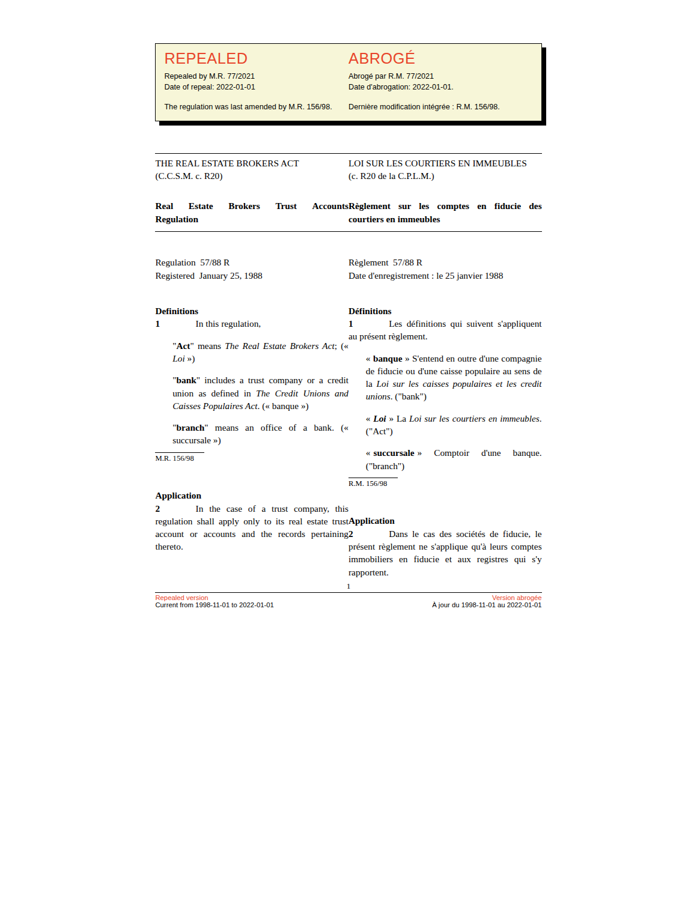| REPEALED Repealed by M.R. 77/2021 Date of repeal: 2022-01-01 The regulation was last amended by M.R. 156/98. | ABROGÉ Abrogé par R.M. 77/2021 Date d'abrogation: 2022-01-01. Dernière modification intégrée : R.M. 156/98. |
| THE REAL ESTATE BROKERS ACT (C.C.S.M. c. R20) Real Estate Brokers Trust Accounts Regulation | LOI SUR LES COURTIERS EN IMMEUBLES (c. R20 de la C.P.L.M.) Règlement sur les comptes en fiducie des courtiers en immeubles |
| Regulation 57/88 R Registered January 25, 1988 | Règlement 57/88 R Date d'enregistrement : le 25 janvier 1988 |
| Definitions 1 In this regulation, " Act " means The Real Estate Brokers Act ; (« Loi ») " bank " includes a trust company or a credit union as defined in The Credit Unions and Caisses Populaires Act . (« banque ») " branch " means an office of a bank. (« succursale ») M.R. 156/98 Application 2 In the case of a trust company, this regulation shall apply only to its real estate trust account or accounts and the records pertaining thereto. | Définitions 1 Les définitions qui suivent s'appliquent au présent règlement. « banque » S'entend en outre d'une compagnie de fiducie ou d'une caisse populaire au sens de la Loi sur les caisses populaires et les credit unions . ("bank") « Loi » La Loi sur les courtiers en immeubles . ("Act") « succursale » Comptoir d'une banque. ("branch") R.M. 156/98 Application 2 Dans le cas des sociétés de fiducie, le présent règlement ne s'applique qu'à leurs comptes immobiliers en fiducie et aux registres qui s'y rapportent. |
1
| Repealed version | Version abrogée |
| Current from 1998-11-01 to 2022-01-01 | À jour du 1998-11-01 au 2022-01-01 |